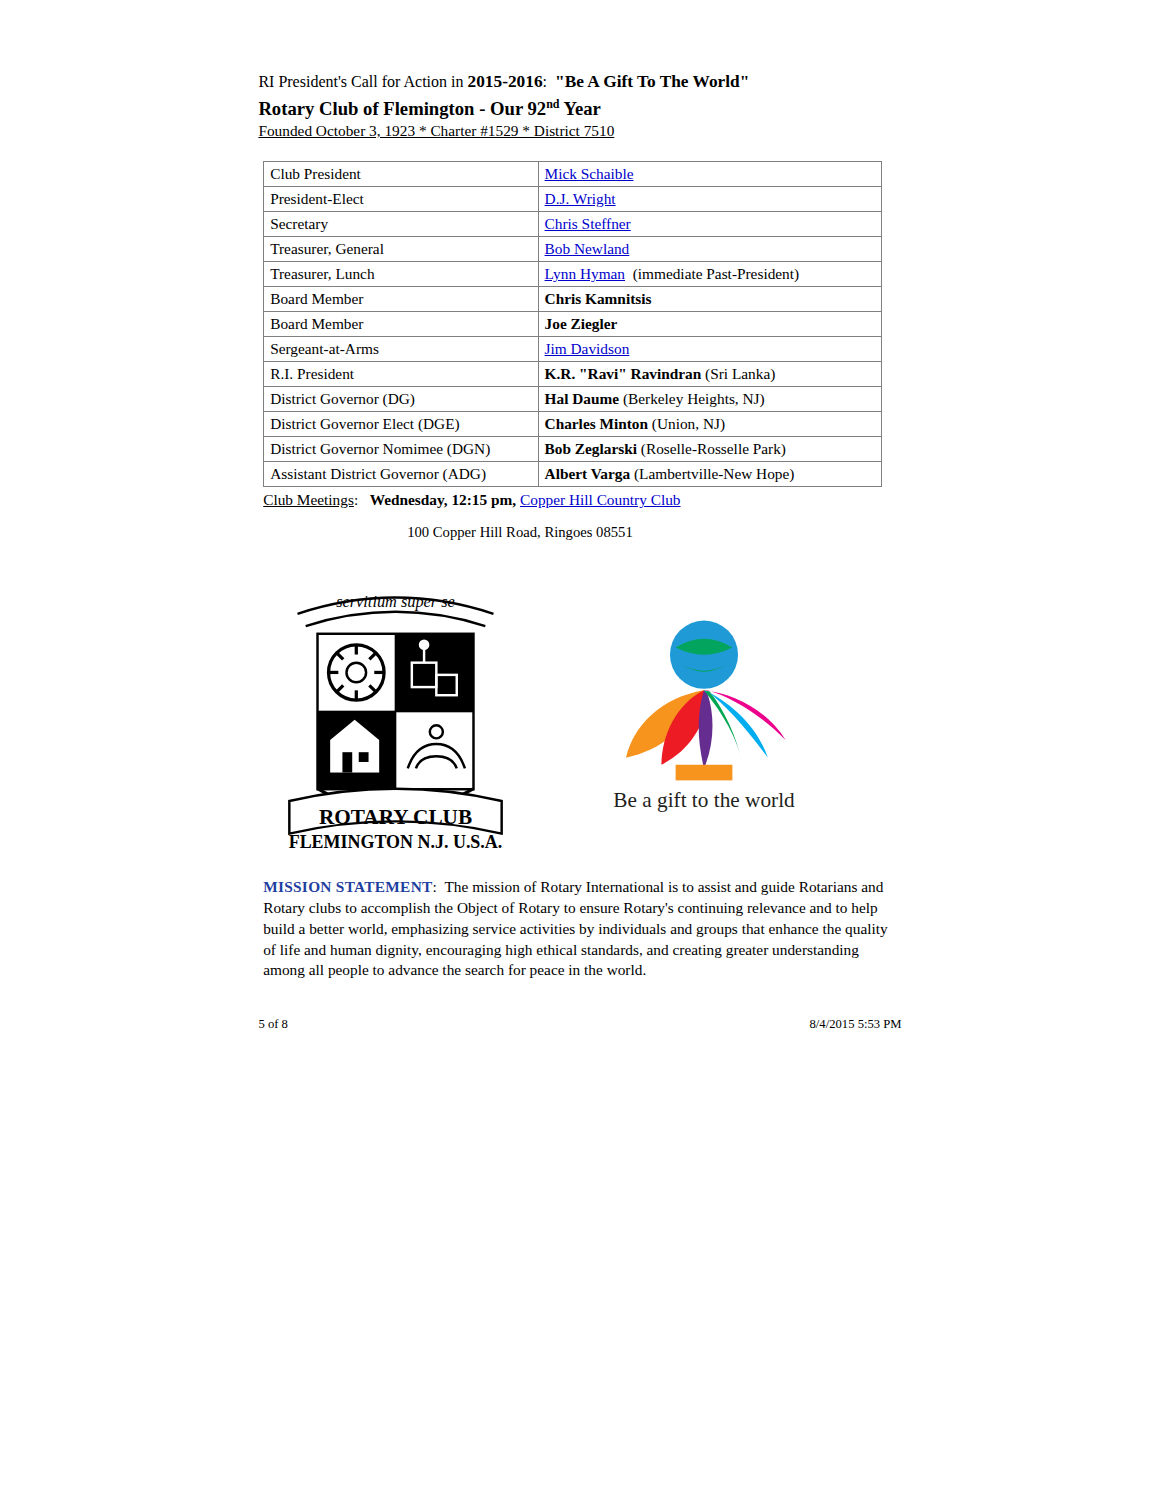RI President's Call for Action in 2015-2016: "Be A Gift To The World"
Rotary Club of Flemington - Our 92nd Year
Founded October 3, 1923 * Charter #1529 * District 7510
| Club President | Mick Schaible |
| President-Elect | D.J. Wright |
| Secretary | Chris Steffner |
| Treasurer, General | Bob Newland |
| Treasurer, Lunch | Lynn Hyman (immediate Past-President) |
| Board Member | Chris Kamnitsis |
| Board Member | Joe Ziegler |
| Sergeant-at-Arms | Jim Davidson |
| R.I. President | K.R. "Ravi" Ravindran (Sri Lanka) |
| District Governor (DG) | Hal Daume (Berkeley Heights, NJ) |
| District Governor Elect (DGE) | Charles Minton (Union, NJ) |
| District Governor Nomimee (DGN) | Bob Zeglarski (Roselle-Rosselle Park) |
| Assistant District Governor (ADG) | Albert Varga (Lambertville-New Hope) |
Club Meetings: Wednesday, 12:15 pm, Copper Hill Country Club
100 Copper Hill Road, Ringoes 08551
MISSION STATEMENT: The mission of Rotary International is to assist and guide Rotarians and Rotary clubs to accomplish the Object of Rotary to ensure Rotary's continuing relevance and to help build a better world, emphasizing service activities by individuals and groups that enhance the quality of life and human dignity, encouraging high ethical standards, and creating greater understanding among all people to advance the search for peace in the world.
5 of 8 8/4/2015 5:53 PM